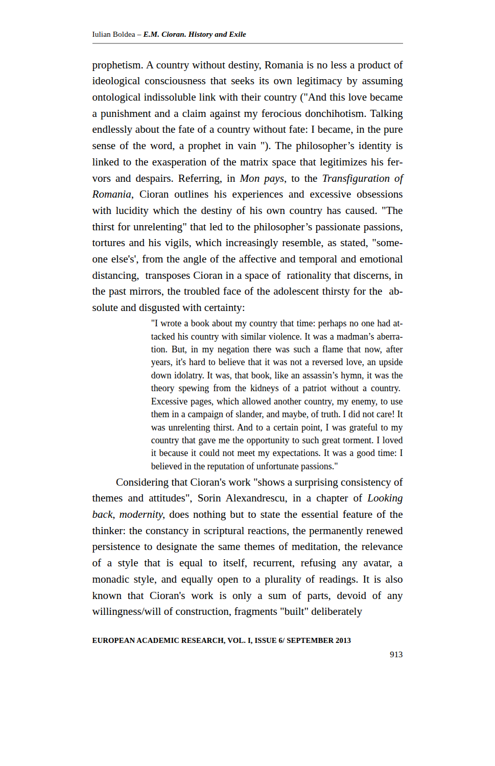Iulian Boldea – E.M. Cioran. History and Exile
prophetism. A country without destiny, Romania is no less a product of ideological consciousness that seeks its own legitimacy by assuming ontological indissoluble link with their country ("And this love became a punishment and a claim against my ferocious donchihotism. Talking endlessly about the fate of a country without fate: I became, in the pure sense of the word, a prophet in vain "). The philosopher’s identity is linked to the exasperation of the matrix space that legitimizes his fervors and despairs. Referring, in Mon pays, to the Transfiguration of Romania, Cioran outlines his experiences and excessive obsessions with lucidity which the destiny of his own country has caused. "The thirst for unrelenting" that led to the philosopher’s passionate passions, tortures and his vigils, which increasingly resemble, as stated, "someone else's', from the angle of the affective and temporal and emotional distancing, transposes Cioran in a space of rationality that discerns, in the past mirrors, the troubled face of the adolescent thirsty for the absolute and disgusted with certainty:
"I wrote a book about my country that time: perhaps no one had attacked his country with similar violence. It was a madman’s aberration. But, in my negation there was such a flame that now, after years, it's hard to believe that it was not a reversed love, an upside down idolatry. It was, that book, like an assassin’s hymn, it was the theory spewing from the kidneys of a patriot without a country. Excessive pages, which allowed another country, my enemy, to use them in a campaign of slander, and maybe, of truth. I did not care! It was unrelenting thirst. And to a certain point, I was grateful to my country that gave me the opportunity to such great torment. I loved it because it could not meet my expectations. It was a good time: I believed in the reputation of unfortunate passions."
Considering that Cioran's work "shows a surprising consistency of themes and attitudes", Sorin Alexandrescu, in a chapter of Looking back, modernity, does nothing but to state the essential feature of the thinker: the constancy in scriptural reactions, the permanently renewed persistence to designate the same themes of meditation, the relevance of a style that is equal to itself, recurrent, refusing any avatar, a monadic style, and equally open to a plurality of readings. It is also known that Cioran's work is only a sum of parts, devoid of any willingness/will of construction, fragments "built" deliberately
EUROPEAN ACADEMIC RESEARCH, VOL. I, ISSUE 6/ SEPTEMBER 2013
913